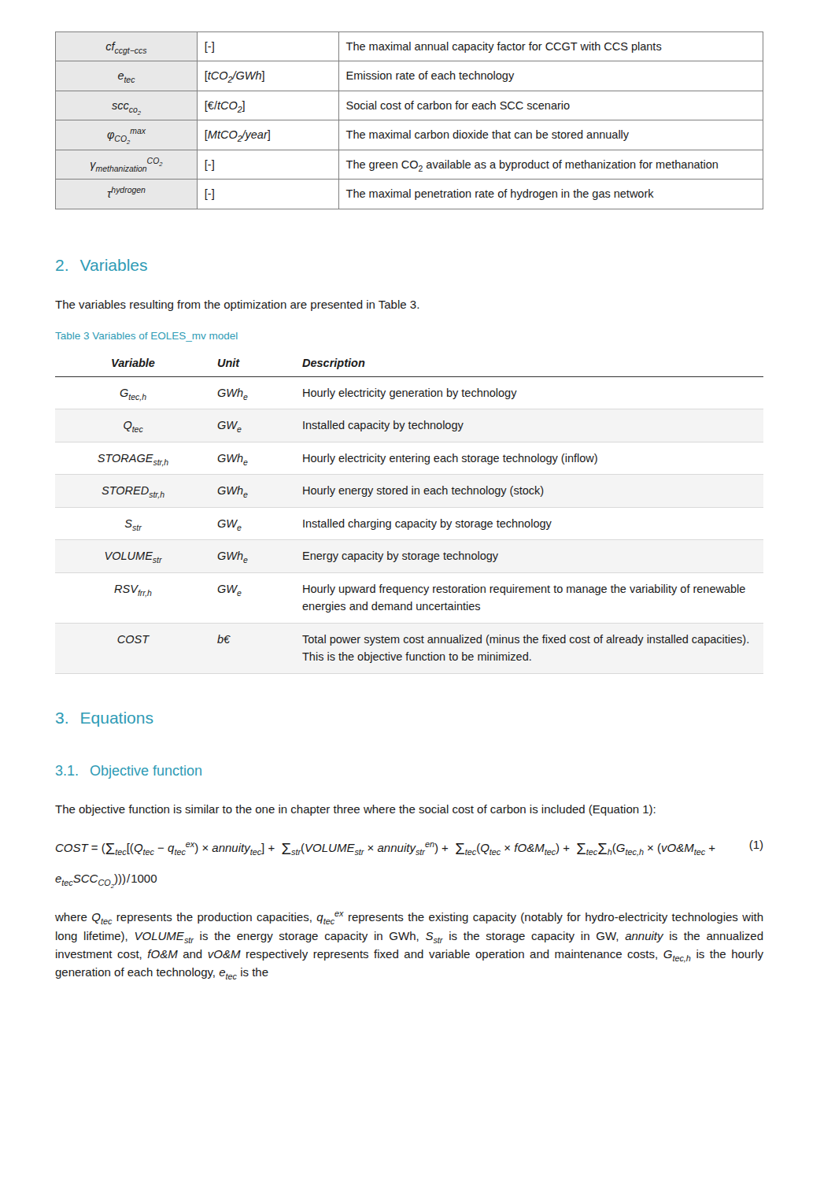| cf ccgt−ccs | [-] | The maximal annual capacity factor for CCGT with CCS plants |
| e tec | [ tCO 2 /GWh ] | Emission rate of each technology |
| scc co 2 | [€/ tCO 2 ] | Social cost of carbon for each SCC scenario |
| φ CO 2 max | [ MtCO 2 /year ] | The maximal carbon dioxide that can be stored annually |
| γ methanization CO 2 | [-] | The green CO 2 available as a byproduct of methanization for methanation |
| τ hydrogen | [-] | The maximal penetration rate of hydrogen in the gas network |
2. Variables
The variables resulting from the optimization are presented in Table 3.
Table 3 Variables of EOLES_mv model
| Variable | Unit | Description |
| --- | --- | --- |
| G tec,h | GWh e | Hourly electricity generation by technology |
| Q tec | GW e | Installed capacity by technology |
| STORAGE str,h | GWh e | Hourly electricity entering each storage technology (inflow) |
| STORED str,h | GWh e | Hourly energy stored in each technology (stock) |
| S str | GW e | Installed charging capacity by storage technology |
| VOLUME str | GWh e | Energy capacity by storage technology |
| RSV frr,h | GW e | Hourly upward frequency restoration requirement to manage the variability of renewable energies and demand uncertainties |
| COST | b€ | Total power system cost annualized (minus the fixed cost of already installed capacities). This is the objective function to be minimized. |
3. Equations
3.1. Objective function
The objective function is similar to the one in chapter three where the social cost of carbon is included (Equation 1):
(1) COST = (Σtec[(Qtec − qtecex) × annuitytec] + Σstr(VOLUMEstr × annuitystren) + Σtec(Qtec × fO&Mtec) + ΣtecΣh(Gtec,h × (vO&Mtec + etecSCCCO2)))/1000
where Qtec represents the production capacities, qtecex represents the existing capacity (notably for hydro-electricity technologies with long lifetime), VOLUMEstr is the energy storage capacity in GWh, Sstr is the storage capacity in GW, annuity is the annualized investment cost, fO&M and vO&M respectively represents fixed and variable operation and maintenance costs, Gtec,h is the hourly generation of each technology, etec is the